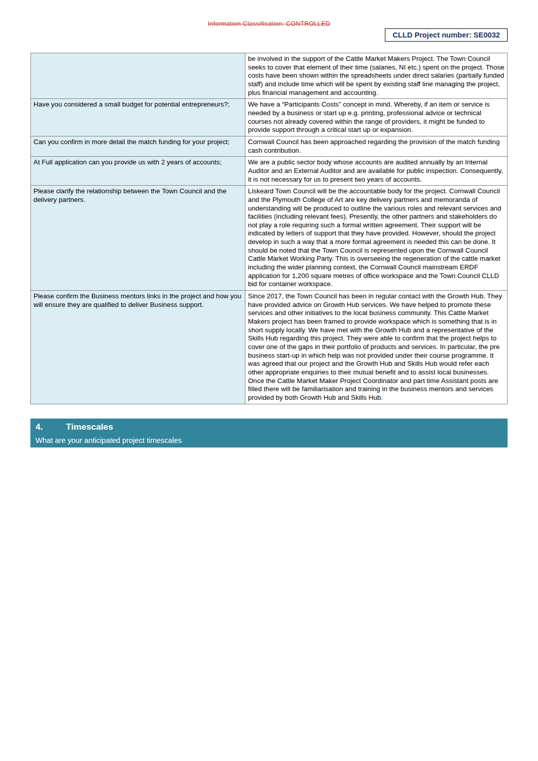Information Classification: CONTROLLED
CLLD Project number: SE0032
| | be involved in the support of the Cattle Market Makers Project. The Town Council seeks to cover that element of their time (salaries, NI etc.) spent on the project. Those costs have been shown within the spreadsheets under direct salaries (partially funded staff) and include time which will be spent by existing staff line managing the project, plus financial management and accounting. |
| Have you considered a small budget for potential entrepreneurs?; | We have a “Participants Costs” concept in mind. Whereby, if an item or service is needed by a business or start up e.g. printing, professional advice or technical courses not already covered within the range of providers, it might be funded to provide support through a critical start up or expansion. |
| Can you confirm in more detail the match funding for your project; | Cornwall Council has been approached regarding the provision of the match funding cash contribution. |
| At Full application can you provide us with 2 years of accounts; | We are a public sector body whose accounts are audited annually by an Internal Auditor and an External Auditor and are available for public inspection. Consequently, it is not necessary for us to present two years of accounts. |
| Please clarify the relationship between the Town Council and the delivery partners. | Liskeard Town Council will be the accountable body for the project. Cornwall Council and the Plymouth College of Art are key delivery partners and memoranda of understanding will be produced to outline the various roles and relevant services and facilities (including relevant fees). Presently, the other partners and stakeholders do not play a role requiring such a formal written agreement. Their support will be indicated by letters of support that they have provided. However, should the project develop in such a way that a more formal agreement is needed this can be done. It should be noted that the Town Council is represented upon the Cornwall Council Cattle Market Working Party. This is overseeing the regeneration of the cattle market including the wider planning context, the Cornwall Council mainstream ERDF application for 1,200 square metres of office workspace and the Town Council CLLD bid for container workspace. |
| Please confirm the Business mentors links in the project and how you will ensure they are qualified to deliver Business support. | Since 2017, the Town Council has been in regular contact with the Growth Hub. They have provided advice on Growth Hub services. We have helped to promote these services and other initiatives to the local business community. This Cattle Market Makers project has been framed to provide workspace which is something that is in short supply locally. We have met with the Growth Hub and a representative of the Skills Hub regarding this project. They were able to confirm that the project helps to cover one of the gaps in their portfolio of products and services. In particular, the pre business start-up in which help was not provided under their course programme. It was agreed that our project and the Growth Hub and Skills Hub would refer each other appropriate enquiries to their mutual benefit and to assist local businesses. Once the Cattle Market Maker Project Coordinator and part time Assistant posts are filled there will be familiarisation and training in the business mentors and services provided by both Growth Hub and Skills Hub. |
4. Timescales
What are your anticipated project timescales